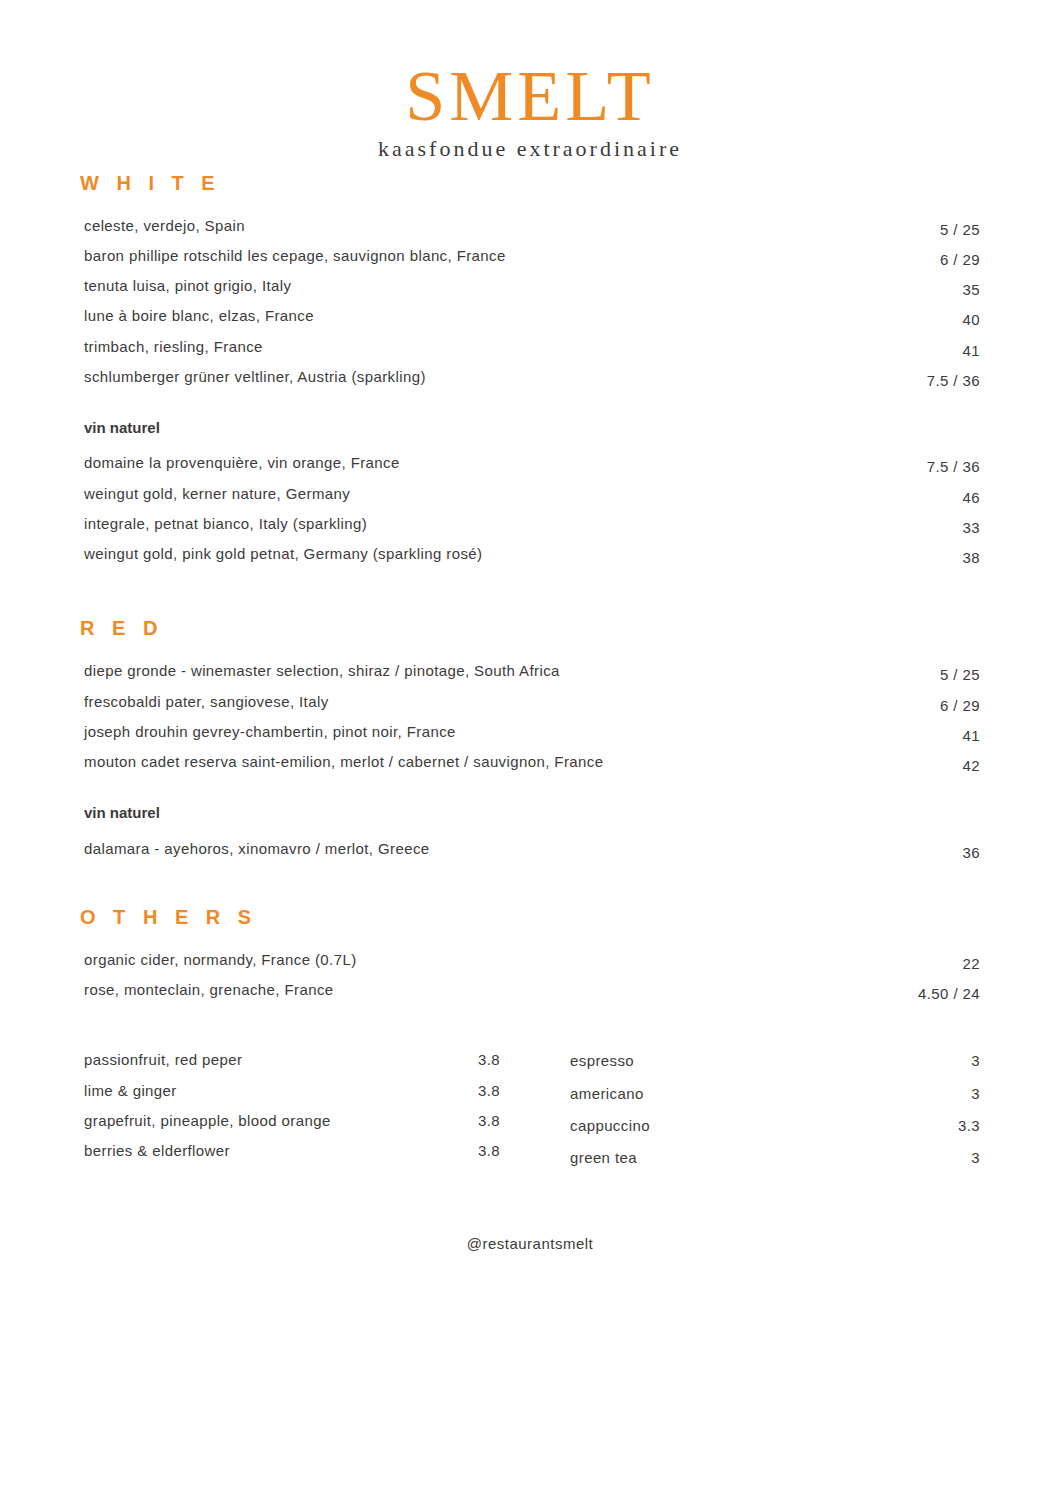SMELT
kaasfondue extraordinaire
W H I T E
celeste, verdejo, Spain 5 / 25
baron phillipe rotschild les cepage, sauvignon blanc, France 6 / 29
tenuta luisa, pinot grigio, Italy 35
lune à boire blanc, elzas, France 40
trimbach, riesling, France 41
schlumberger grüner veltliner, Austria (sparkling) 7.5 / 36
vin naturel
domaine la provenquière, vin orange, France 7.5 / 36
weingut gold, kerner nature, Germany 46
integrale, petnat bianco, Italy (sparkling) 33
weingut gold, pink gold petnat, Germany (sparkling rosé) 38
R E D
diepe gronde - winemaster selection, shiraz / pinotage, South Africa 5 / 25
frescobaldi pater, sangiovese, Italy 6 / 29
joseph drouhin gevrey-chambertin, pinot noir, France 41
mouton cadet reserva saint-emilion, merlot / cabernet / sauvignon, France 42
vin naturel
dalamara - ayehoros, xinomavro / merlot, Greece 36
O T H E R S
organic cider, normandy, France (0.7L) 22
rose, monteclain, grenache, France 4.50 / 24
passionfruit, red peper 3.8
lime & ginger 3.8
grapefruit, pineapple, blood orange 3.8
berries & elderflower 3.8
espresso 3
americano 3
cappuccino 3.3
green tea 3
@restaurantsmelt